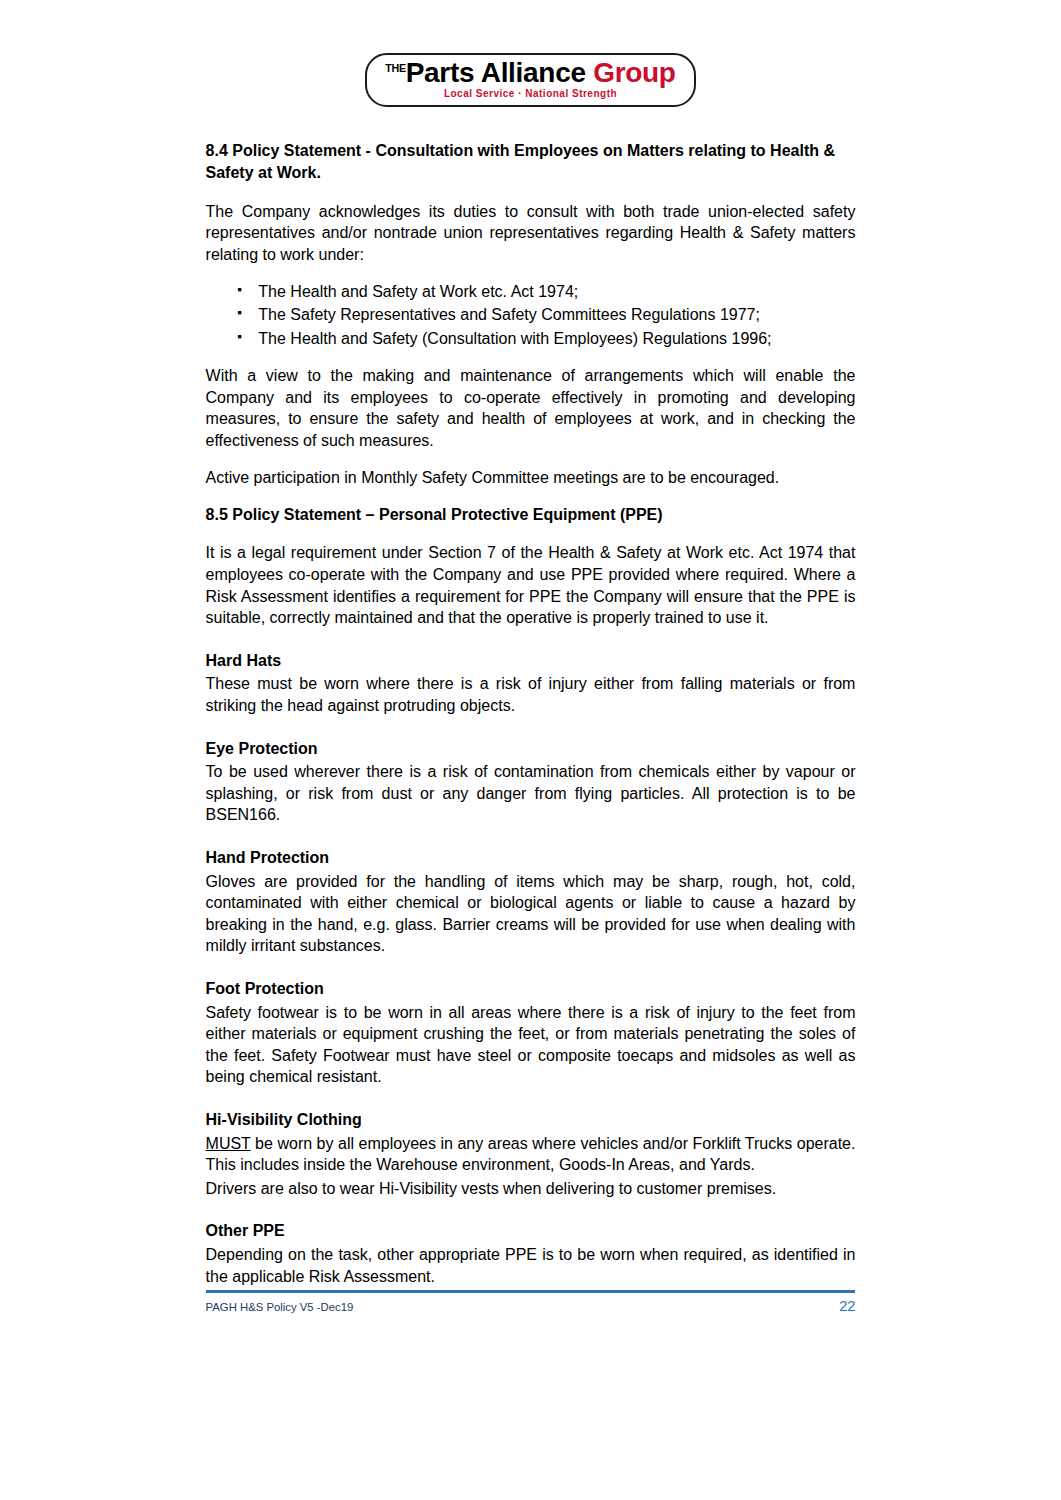THE Parts Alliance Group
Local Service · National Strength
8.4 Policy Statement - Consultation with Employees on Matters relating to Health & Safety at Work.
The Company acknowledges its duties to consult with both trade union-elected safety representatives and/or nontrade union representatives regarding Health & Safety matters relating to work under:
The Health and Safety at Work etc. Act 1974;
The Safety Representatives and Safety Committees Regulations 1977;
The Health and Safety (Consultation with Employees) Regulations 1996;
With a view to the making and maintenance of arrangements which will enable the Company and its employees to co-operate effectively in promoting and developing measures, to ensure the safety and health of employees at work, and in checking the effectiveness of such measures.
Active participation in Monthly Safety Committee meetings are to be encouraged.
8.5 Policy Statement – Personal Protective Equipment (PPE)
It is a legal requirement under Section 7 of the Health & Safety at Work etc. Act 1974 that employees co-operate with the Company and use PPE provided where required. Where a Risk Assessment identifies a requirement for PPE the Company will ensure that the PPE is suitable, correctly maintained and that the operative is properly trained to use it.
Hard Hats
These must be worn where there is a risk of injury either from falling materials or from striking the head against protruding objects.
Eye Protection
To be used wherever there is a risk of contamination from chemicals either by vapour or splashing, or risk from dust or any danger from flying particles. All protection is to be BSEN166.
Hand Protection
Gloves are provided for the handling of items which may be sharp, rough, hot, cold, contaminated with either chemical or biological agents or liable to cause a hazard by breaking in the hand, e.g. glass. Barrier creams will be provided for use when dealing with mildly irritant substances.
Foot Protection
Safety footwear is to be worn in all areas where there is a risk of injury to the feet from either materials or equipment crushing the feet, or from materials penetrating the soles of the feet. Safety Footwear must have steel or composite toecaps and midsoles as well as being chemical resistant.
Hi-Visibility Clothing
MUST be worn by all employees in any areas where vehicles and/or Forklift Trucks operate. This includes inside the Warehouse environment, Goods-In Areas, and Yards.
Drivers are also to wear Hi-Visibility vests when delivering to customer premises.
Other PPE
Depending on the task, other appropriate PPE is to be worn when required, as identified in the applicable Risk Assessment.
PAGH H&S Policy V5 -Dec19 22